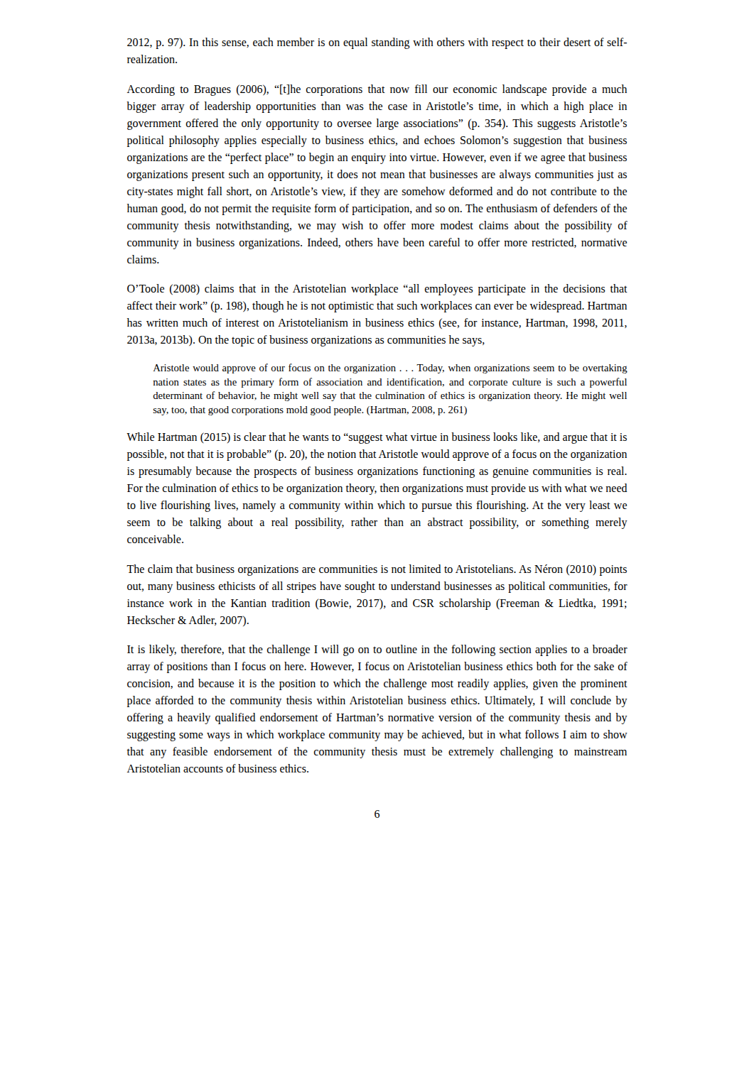2012, p. 97). In this sense, each member is on equal standing with others with respect to their desert of self-realization.
According to Bragues (2006), “[t]he corporations that now fill our economic landscape provide a much bigger array of leadership opportunities than was the case in Aristotle’s time, in which a high place in government offered the only opportunity to oversee large associations” (p. 354). This suggests Aristotle’s political philosophy applies especially to business ethics, and echoes Solomon’s suggestion that business organizations are the “perfect place” to begin an enquiry into virtue. However, even if we agree that business organizations present such an opportunity, it does not mean that businesses are always communities just as city-states might fall short, on Aristotle’s view, if they are somehow deformed and do not contribute to the human good, do not permit the requisite form of participation, and so on. The enthusiasm of defenders of the community thesis notwithstanding, we may wish to offer more modest claims about the possibility of community in business organizations. Indeed, others have been careful to offer more restricted, normative claims.
O’Toole (2008) claims that in the Aristotelian workplace “all employees participate in the decisions that affect their work” (p. 198), though he is not optimistic that such workplaces can ever be widespread. Hartman has written much of interest on Aristotelianism in business ethics (see, for instance, Hartman, 1998, 2011, 2013a, 2013b). On the topic of business organizations as communities he says,
Aristotle would approve of our focus on the organization . . . Today, when organizations seem to be overtaking nation states as the primary form of association and identification, and corporate culture is such a powerful determinant of behavior, he might well say that the culmination of ethics is organization theory. He might well say, too, that good corporations mold good people. (Hartman, 2008, p. 261)
While Hartman (2015) is clear that he wants to “suggest what virtue in business looks like, and argue that it is possible, not that it is probable” (p. 20), the notion that Aristotle would approve of a focus on the organization is presumably because the prospects of business organizations functioning as genuine communities is real. For the culmination of ethics to be organization theory, then organizations must provide us with what we need to live flourishing lives, namely a community within which to pursue this flourishing. At the very least we seem to be talking about a real possibility, rather than an abstract possibility, or something merely conceivable.
The claim that business organizations are communities is not limited to Aristotelians. As Néron (2010) points out, many business ethicists of all stripes have sought to understand businesses as political communities, for instance work in the Kantian tradition (Bowie, 2017), and CSR scholarship (Freeman & Liedtka, 1991; Heckscher & Adler, 2007).
It is likely, therefore, that the challenge I will go on to outline in the following section applies to a broader array of positions than I focus on here. However, I focus on Aristotelian business ethics both for the sake of concision, and because it is the position to which the challenge most readily applies, given the prominent place afforded to the community thesis within Aristotelian business ethics. Ultimately, I will conclude by offering a heavily qualified endorsement of Hartman’s normative version of the community thesis and by suggesting some ways in which workplace community may be achieved, but in what follows I aim to show that any feasible endorsement of the community thesis must be extremely challenging to mainstream Aristotelian accounts of business ethics.
6